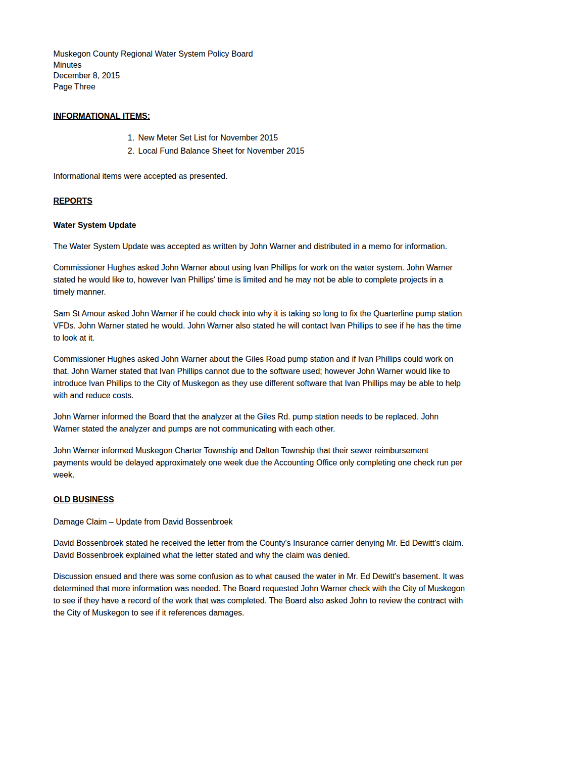Muskegon County Regional Water System Policy Board
Minutes
December 8, 2015
Page Three
INFORMATIONAL ITEMS:
New Meter Set List for November 2015
Local Fund Balance Sheet for November 2015
Informational items were accepted as presented.
REPORTS
Water System Update
The Water System Update was accepted as written by John Warner and distributed in a memo for information.
Commissioner Hughes asked John Warner about using Ivan Phillips for work on the water system. John Warner stated he would like to, however Ivan Phillips' time is limited and he may not be able to complete projects in a timely manner.
Sam St Amour asked John Warner if he could check into why it is taking so long to fix the Quarterline pump station VFDs. John Warner stated he would. John Warner also stated he will contact Ivan Phillips to see if he has the time to look at it.
Commissioner Hughes asked John Warner about the Giles Road pump station and if Ivan Phillips could work on that. John Warner stated that Ivan Phillips cannot due to the software used; however John Warner would like to introduce Ivan Phillips to the City of Muskegon as they use different software that Ivan Phillips may be able to help with and reduce costs.
John Warner informed the Board that the analyzer at the Giles Rd. pump station needs to be replaced. John Warner stated the analyzer and pumps are not communicating with each other.
John Warner informed Muskegon Charter Township and Dalton Township that their sewer reimbursement payments would be delayed approximately one week due the Accounting Office only completing one check run per week.
OLD BUSINESS
Damage Claim – Update from David Bossenbroek
David Bossenbroek stated he received the letter from the County's Insurance carrier denying Mr. Ed Dewitt's claim. David Bossenbroek explained what the letter stated and why the claim was denied.
Discussion ensued and there was some confusion as to what caused the water in Mr. Ed Dewitt's basement. It was determined that more information was needed. The Board requested John Warner check with the City of Muskegon to see if they have a record of the work that was completed. The Board also asked John to review the contract with the City of Muskegon to see if it references damages.